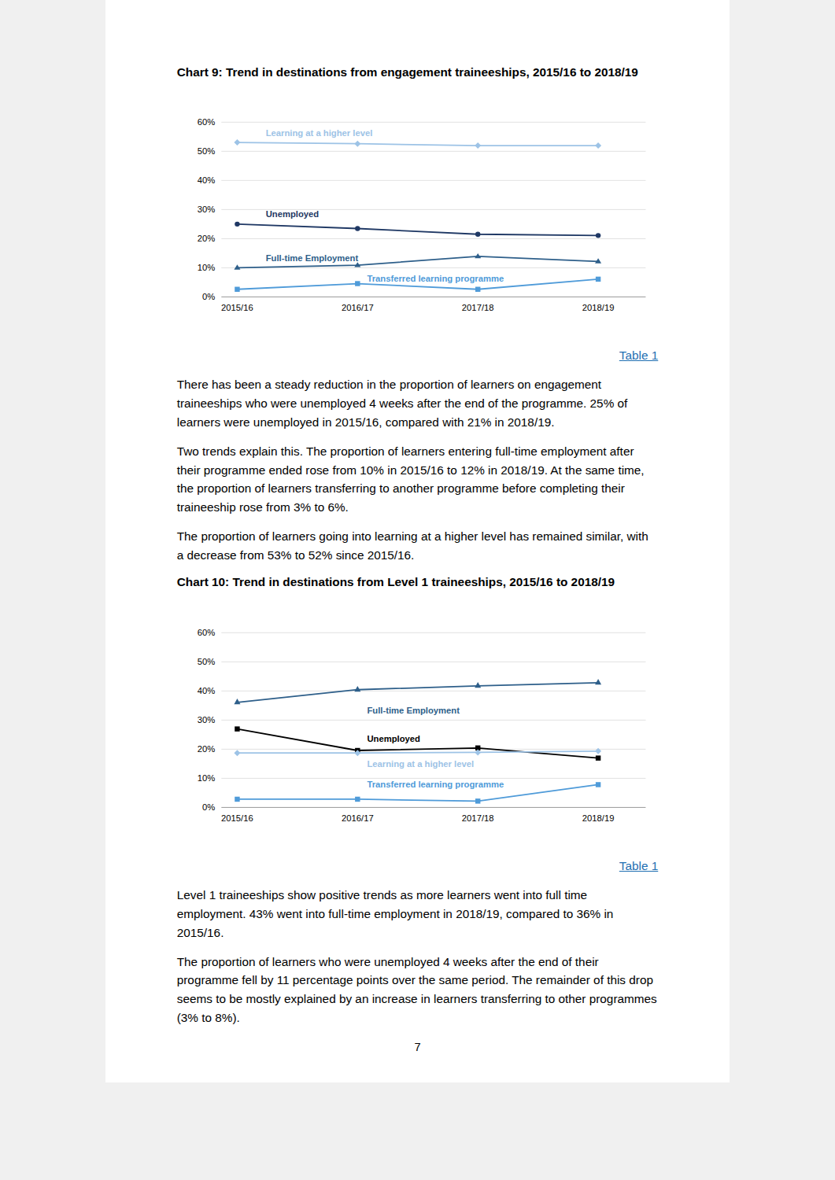Chart 9: Trend in destinations from engagement traineeships, 2015/16 to 2018/19
60% 50% 40% 30% 20% 10% 0% 2015/16 2016/17 2017/18 2018/19 Learning at a higher level Unemployed Full-time Employment Transferred learning programme
Table 1
There has been a steady reduction in the proportion of learners on engagement traineeships who were unemployed 4 weeks after the end of the programme. 25% of learners were unemployed in 2015/16, compared with 21% in 2018/19.
Two trends explain this. The proportion of learners entering full-time employment after their programme ended rose from 10% in 2015/16 to 12% in 2018/19. At the same time, the proportion of learners transferring to another programme before completing their traineeship rose from 3% to 6%.
The proportion of learners going into learning at a higher level has remained similar, with a decrease from 53% to 52% since 2015/16.
Chart 10: Trend in destinations from Level 1 traineeships, 2015/16 to 2018/19
60% 50% 40% 30% 20% 10% 0% 2015/16 2016/17 2017/18 2018/19 Full-time Employment Unemployed Learning at a higher level Transferred learning programme
Table 1
Level 1 traineeships show positive trends as more learners went into full time employment. 43% went into full-time employment in 2018/19, compared to 36% in 2015/16.
The proportion of learners who were unemployed 4 weeks after the end of their programme fell by 11 percentage points over the same period. The remainder of this drop seems to be mostly explained by an increase in learners transferring to other programmes (3% to 8%).
7